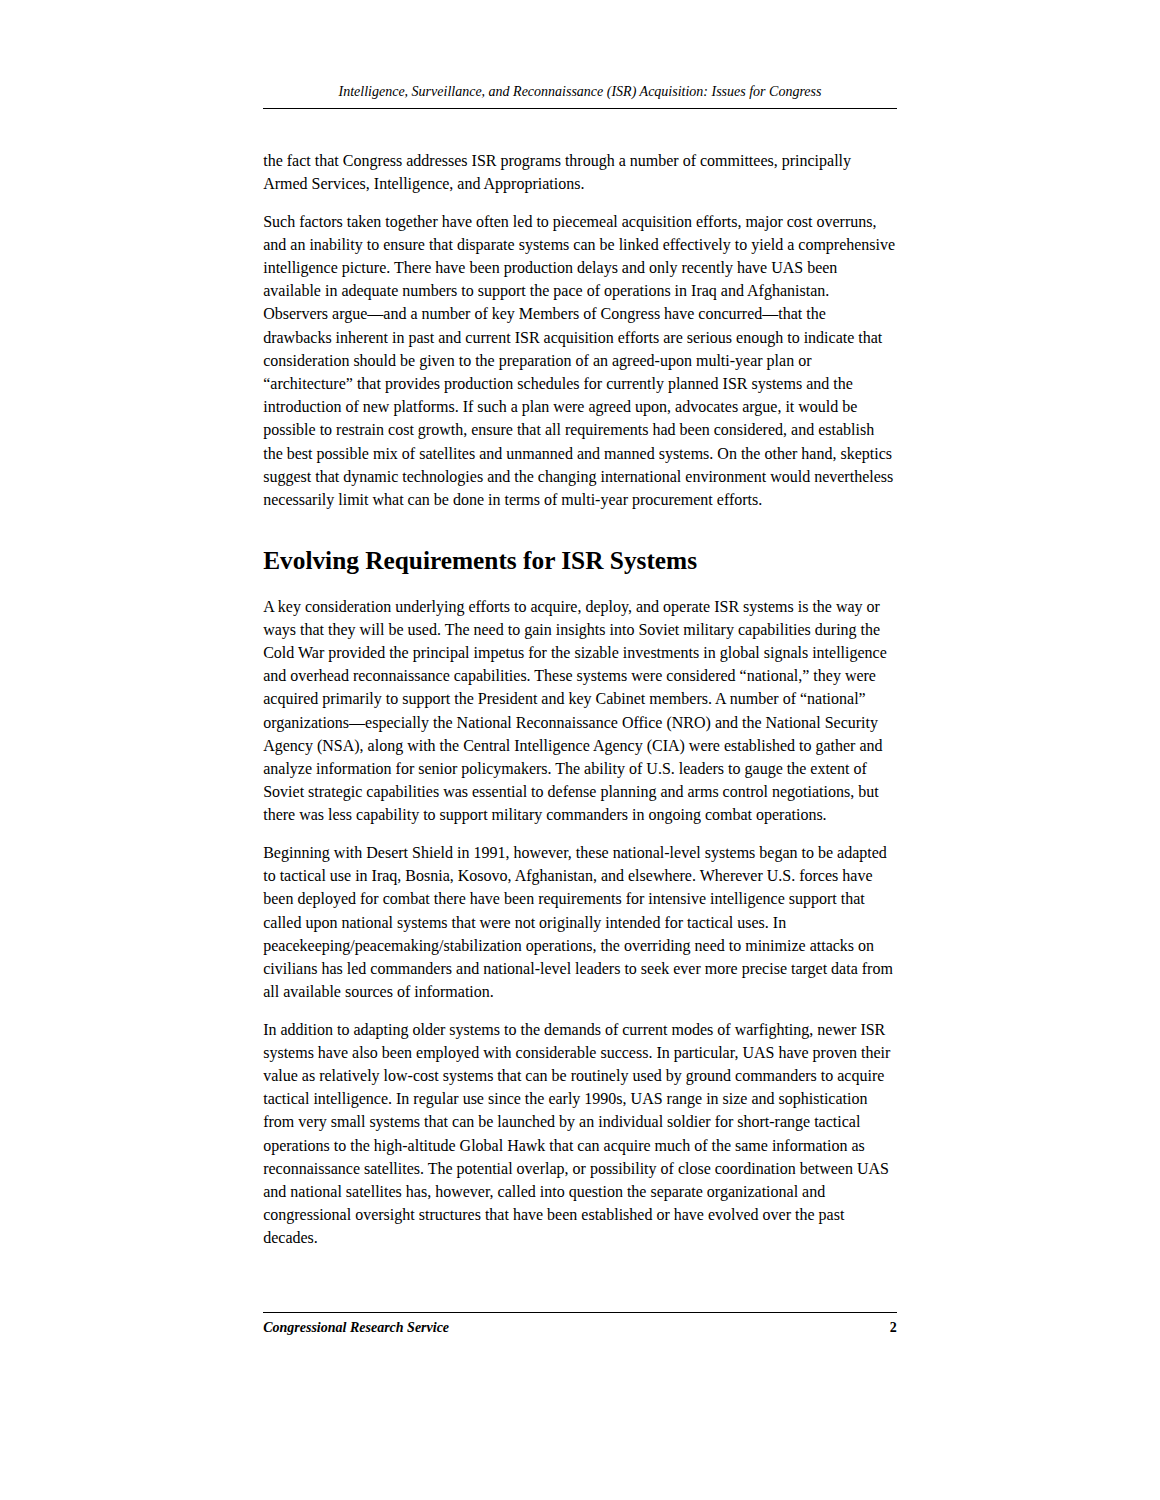Intelligence, Surveillance, and Reconnaissance (ISR) Acquisition: Issues for Congress
the fact that Congress addresses ISR programs through a number of committees, principally Armed Services, Intelligence, and Appropriations.
Such factors taken together have often led to piecemeal acquisition efforts, major cost overruns, and an inability to ensure that disparate systems can be linked effectively to yield a comprehensive intelligence picture. There have been production delays and only recently have UAS been available in adequate numbers to support the pace of operations in Iraq and Afghanistan. Observers argue—and a number of key Members of Congress have concurred—that the drawbacks inherent in past and current ISR acquisition efforts are serious enough to indicate that consideration should be given to the preparation of an agreed-upon multi-year plan or “architecture” that provides production schedules for currently planned ISR systems and the introduction of new platforms. If such a plan were agreed upon, advocates argue, it would be possible to restrain cost growth, ensure that all requirements had been considered, and establish the best possible mix of satellites and unmanned and manned systems. On the other hand, skeptics suggest that dynamic technologies and the changing international environment would nevertheless necessarily limit what can be done in terms of multi-year procurement efforts.
Evolving Requirements for ISR Systems
A key consideration underlying efforts to acquire, deploy, and operate ISR systems is the way or ways that they will be used. The need to gain insights into Soviet military capabilities during the Cold War provided the principal impetus for the sizable investments in global signals intelligence and overhead reconnaissance capabilities. These systems were considered “national,” they were acquired primarily to support the President and key Cabinet members. A number of “national” organizations—especially the National Reconnaissance Office (NRO) and the National Security Agency (NSA), along with the Central Intelligence Agency (CIA) were established to gather and analyze information for senior policymakers. The ability of U.S. leaders to gauge the extent of Soviet strategic capabilities was essential to defense planning and arms control negotiations, but there was less capability to support military commanders in ongoing combat operations.
Beginning with Desert Shield in 1991, however, these national-level systems began to be adapted to tactical use in Iraq, Bosnia, Kosovo, Afghanistan, and elsewhere. Wherever U.S. forces have been deployed for combat there have been requirements for intensive intelligence support that called upon national systems that were not originally intended for tactical uses. In peacekeeping/peacemaking/stabilization operations, the overriding need to minimize attacks on civilians has led commanders and national-level leaders to seek ever more precise target data from all available sources of information.
In addition to adapting older systems to the demands of current modes of warfighting, newer ISR systems have also been employed with considerable success. In particular, UAS have proven their value as relatively low-cost systems that can be routinely used by ground commanders to acquire tactical intelligence. In regular use since the early 1990s, UAS range in size and sophistication from very small systems that can be launched by an individual soldier for short-range tactical operations to the high-altitude Global Hawk that can acquire much of the same information as reconnaissance satellites. The potential overlap, or possibility of close coordination between UAS and national satellites has, however, called into question the separate organizational and congressional oversight structures that have been established or have evolved over the past decades.
Congressional Research Service 2